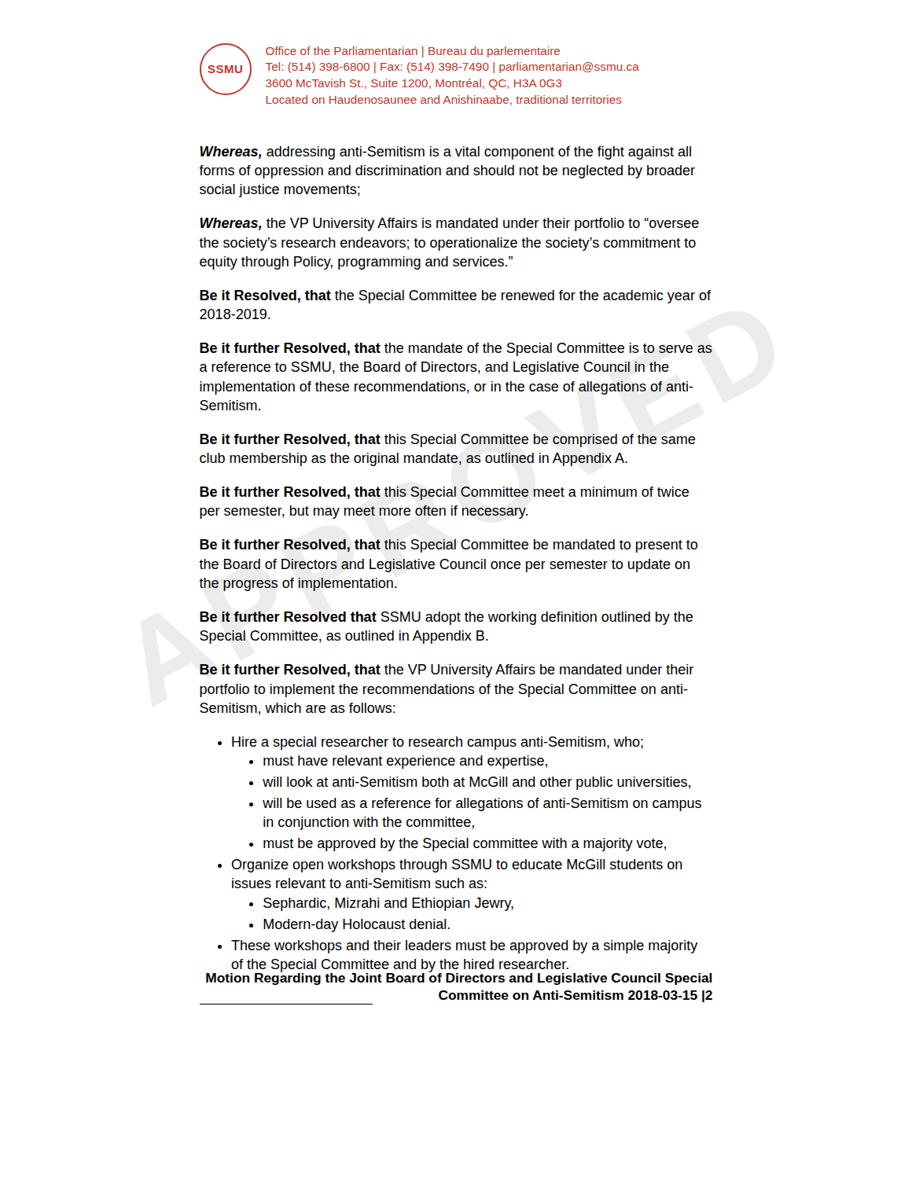APPROVED
SSMU
Office of the Parliamentarian | Bureau du parlementaire
Tel: (514) 398-6800 | Fax: (514) 398-7490 | parliamentarian@ssmu.ca
3600 McTavish St., Suite 1200, Montréal, QC, H3A 0G3
Located on Haudenosaunee and Anishinaabe, traditional territories
Whereas, addressing anti-Semitism is a vital component of the fight against all forms of oppression and discrimination and should not be neglected by broader social justice movements;
Whereas, the VP University Affairs is mandated under their portfolio to “oversee the society’s research endeavors; to operationalize the society’s commitment to equity through Policy, programming and services.”
Be it Resolved, that the Special Committee be renewed for the academic year of 2018-2019.
Be it further Resolved, that the mandate of the Special Committee is to serve as a reference to SSMU, the Board of Directors, and Legislative Council in the implementation of these recommendations, or in the case of allegations of anti-Semitism.
Be it further Resolved, that this Special Committee be comprised of the same club membership as the original mandate, as outlined in Appendix A.
Be it further Resolved, that this Special Committee meet a minimum of twice per semester, but may meet more often if necessary.
Be it further Resolved, that this Special Committee be mandated to present to the Board of Directors and Legislative Council once per semester to update on the progress of implementation.
Be it further Resolved that SSMU adopt the working definition outlined by the Special Committee, as outlined in Appendix B.
Be it further Resolved, that the VP University Affairs be mandated under their portfolio to implement the recommendations of the Special Committee on anti-Semitism, which are as follows:
Hire a special researcher to research campus anti-Semitism, who;
must have relevant experience and expertise,
will look at anti-Semitism both at McGill and other public universities,
will be used as a reference for allegations of anti-Semitism on campus in conjunction with the committee,
must be approved by the Special committee with a majority vote,
Organize open workshops through SSMU to educate McGill students on issues relevant to anti-Semitism such as:
Sephardic, Mizrahi and Ethiopian Jewry,
Modern-day Holocaust denial.
These workshops and their leaders must be approved by a simple majority of the Special Committee and by the hired researcher.
Motion Regarding the Joint Board of Directors and Legislative Council Special
Committee on Anti-Semitism 2018-03-15 |2